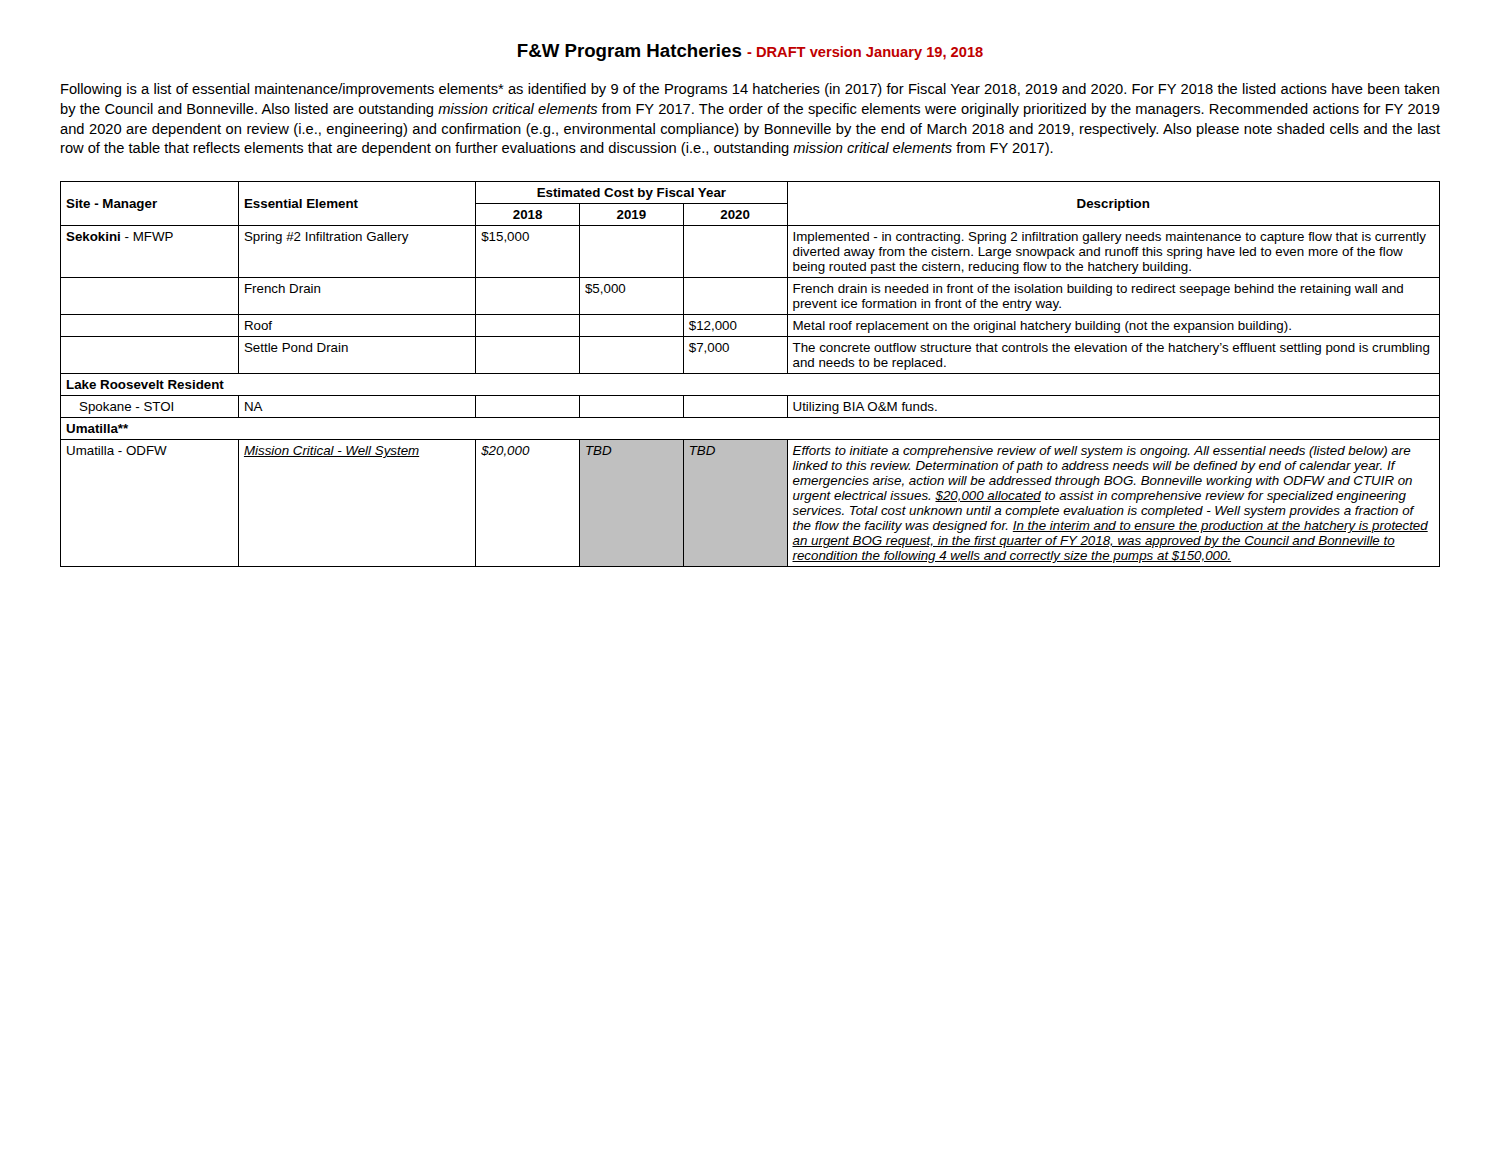F&W Program Hatcheries - DRAFT version January 19, 2018
Following is a list of essential maintenance/improvements elements* as identified by 9 of the Programs 14 hatcheries (in 2017) for Fiscal Year 2018, 2019 and 2020. For FY 2018 the listed actions have been taken by the Council and Bonneville. Also listed are outstanding mission critical elements from FY 2017. The order of the specific elements were originally prioritized by the managers. Recommended actions for FY 2019 and 2020 are dependent on review (i.e., engineering) and confirmation (e.g., environmental compliance) by Bonneville by the end of March 2018 and 2019, respectively. Also please note shaded cells and the last row of the table that reflects elements that are dependent on further evaluations and discussion (i.e., outstanding mission critical elements from FY 2017).
| Site - Manager | Essential Element | Estimated Cost by Fiscal Year | Description |
| --- | --- | --- | --- |
| 2018 | 2019 | 2020 |
| Sekokini - MFWP | Spring #2 Infiltration Gallery | $15,000 | | | Implemented - in contracting. Spring 2 infiltration gallery needs maintenance to capture flow that is currently diverted away from the cistern. Large snowpack and runoff this spring have led to even more of the flow being routed past the cistern, reducing flow to the hatchery building. |
| | French Drain | | $5,000 | | French drain is needed in front of the isolation building to redirect seepage behind the retaining wall and prevent ice formation in front of the entry way. |
| | Roof | | | $12,000 | Metal roof replacement on the original hatchery building (not the expansion building). |
| | Settle Pond Drain | | | $7,000 | The concrete outflow structure that controls the elevation of the hatchery’s effluent settling pond is crumbling and needs to be replaced. |
| Lake Roosevelt Resident |
| Spokane - STOI | NA | | | | Utilizing BIA O&M funds. |
| Umatilla** |
| Umatilla - ODFW | Mission Critical - Well System | $20,000 | TBD | TBD | Efforts to initiate a comprehensive review of well system is ongoing. All essential needs (listed below) are linked to this review. Determination of path to address needs will be defined by end of calendar year. If emergencies arise, action will be addressed through BOG. Bonneville working with ODFW and CTUIR on urgent electrical issues. $20,000 allocated to assist in comprehensive review for specialized engineering services. Total cost unknown until a complete evaluation is completed - Well system provides a fraction of the flow the facility was designed for. In the interim and to ensure the production at the hatchery is protected an urgent BOG request, in the first quarter of FY 2018, was approved by the Council and Bonneville to recondition the following 4 wells and correctly size the pumps at $150,000. |